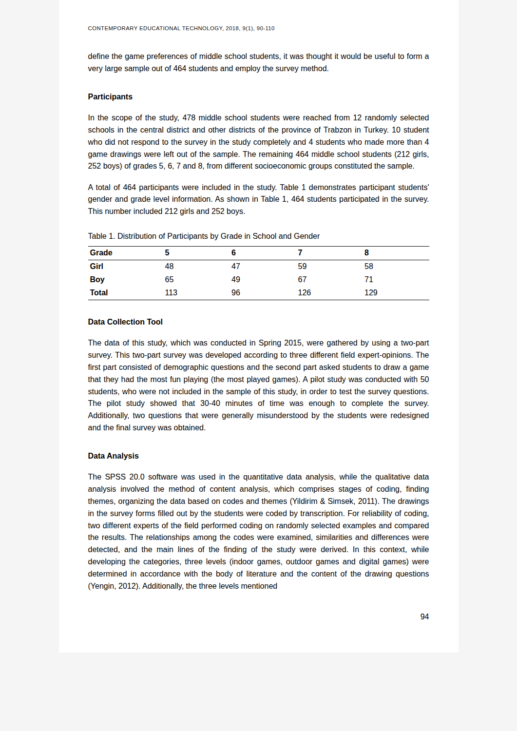CONTEMPORARY EDUCATIONAL TECHNOLOGY, 2018, 9(1), 90-110
define the game preferences of middle school students, it was thought it would be useful to form a very large sample out of 464 students and employ the survey method.
Participants
In the scope of the study, 478 middle school students were reached from 12 randomly selected schools in the central district and other districts of the province of Trabzon in Turkey. 10 student who did not respond to the survey in the study completely and 4 students who made more than 4 game drawings were left out of the sample. The remaining 464 middle school students (212 girls, 252 boys) of grades 5, 6, 7 and 8, from different socioeconomic groups constituted the sample.
A total of 464 participants were included in the study. Table 1 demonstrates participant students' gender and grade level information. As shown in Table 1, 464 students participated in the survey. This number included 212 girls and 252 boys.
Table 1. Distribution of Participants by Grade in School and Gender
| Grade | 5 | 6 | 7 | 8 |
| --- | --- | --- | --- | --- |
| Girl | 48 | 47 | 59 | 58 |
| Boy | 65 | 49 | 67 | 71 |
| Total | 113 | 96 | 126 | 129 |
Data Collection Tool
The data of this study, which was conducted in Spring 2015, were gathered by using a two-part survey. This two-part survey was developed according to three different field expert-opinions. The first part consisted of demographic questions and the second part asked students to draw a game that they had the most fun playing (the most played games). A pilot study was conducted with 50 students, who were not included in the sample of this study, in order to test the survey questions. The pilot study showed that 30-40 minutes of time was enough to complete the survey. Additionally, two questions that were generally misunderstood by the students were redesigned and the final survey was obtained.
Data Analysis
The SPSS 20.0 software was used in the quantitative data analysis, while the qualitative data analysis involved the method of content analysis, which comprises stages of coding, finding themes, organizing the data based on codes and themes (Yildirim & Simsek, 2011). The drawings in the survey forms filled out by the students were coded by transcription. For reliability of coding, two different experts of the field performed coding on randomly selected examples and compared the results. The relationships among the codes were examined, similarities and differences were detected, and the main lines of the finding of the study were derived. In this context, while developing the categories, three levels (indoor games, outdoor games and digital games) were determined in accordance with the body of literature and the content of the drawing questions (Yengin, 2012). Additionally, the three levels mentioned
94